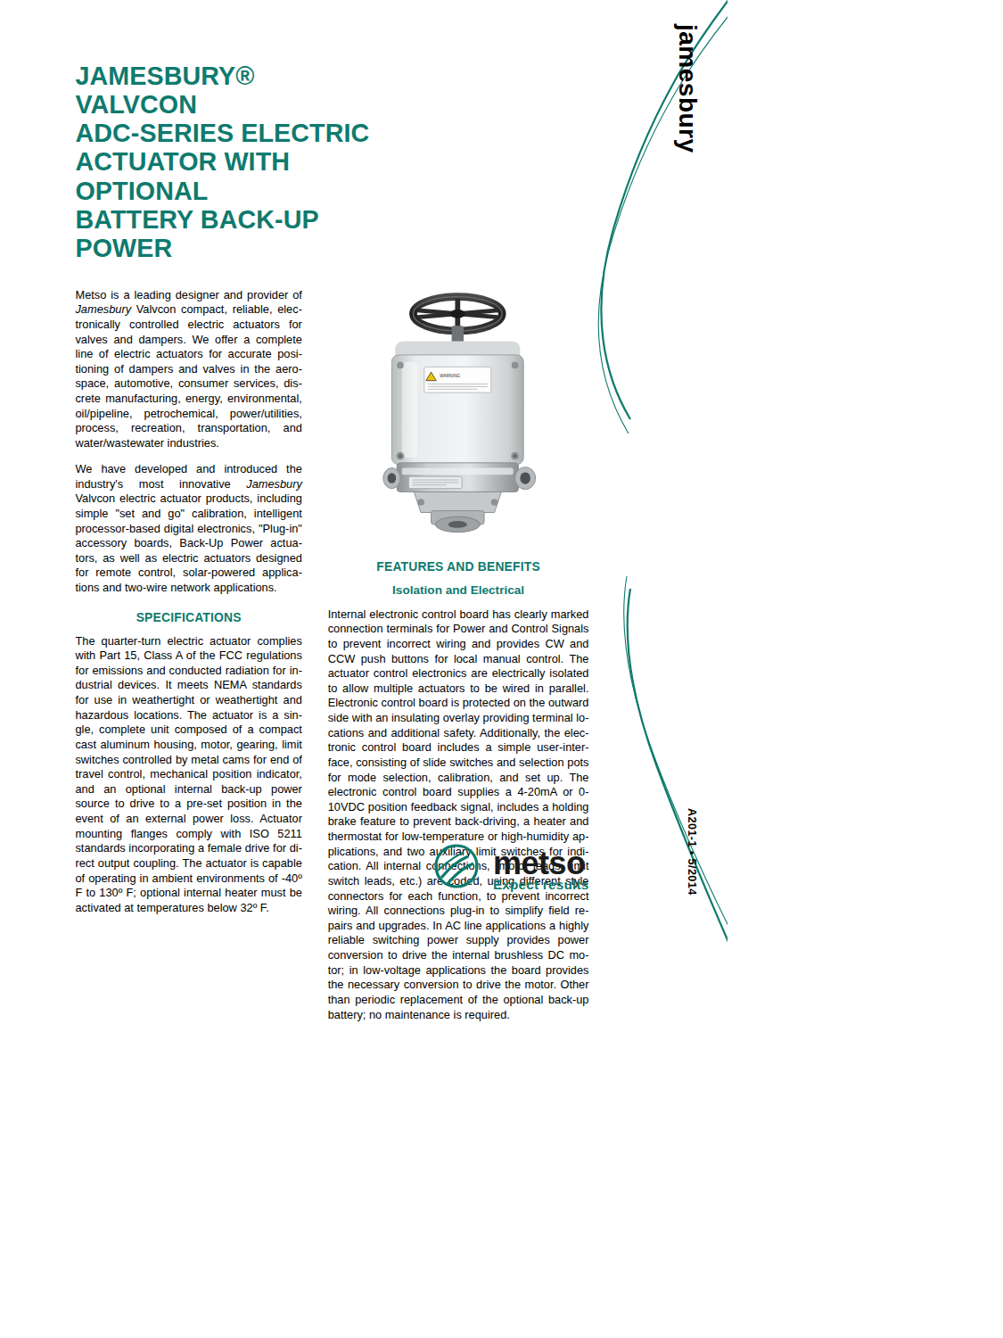jamesbury
A201-1 • 5/2014
JAMESBURY® VALVCON
ADC-SERIES ELECTRIC
ACTUATOR WITH OPTIONAL
BATTERY BACK-UP POWER
Metso is a leading designer and provider of Jamesbury Valvcon compact, reliable, electronically controlled electric actuators for valves and dampers. We offer a complete line of electric actuators for accurate positioning of dampers and valves in the aerospace, automotive, consumer services, discrete manufacturing, energy, environmental, oil/pipeline, petrochemical, power/utilities, process, recreation, transportation, and water/wastewater industries.
We have developed and introduced the industry's most innovative Jamesbury Valvcon electric actuator products, including simple "set and go" calibration, intelligent processor-based digital electronics, "Plug-in" accessory boards, Back-Up Power actuators, as well as electric actuators designed for remote control, solar-powered applications and two-wire network applications.
SPECIFICATIONS
The quarter-turn electric actuator complies with Part 15, Class A of the FCC regulations for emissions and conducted radiation for industrial devices. It meets NEMA standards for use in weathertight or weathertight and hazardous locations. The actuator is a single, complete unit composed of a compact cast aluminum housing, motor, gearing, limit switches controlled by metal cams for end of travel control, mechanical position indicator, and an optional internal back-up power source to drive to a pre-set position in the event of an external power loss. Actuator mounting flanges comply with ISO 5211 standards incorporating a female drive for direct output coupling. The actuator is capable of operating in ambient environments of -40º F to 130º F; optional internal heater must be activated at temperatures below 32º F.
WARNING
FEATURES AND BENEFITS
Isolation and Electrical
Internal electronic control board has clearly marked connection terminals for Power and Control Signals to prevent incorrect wiring and provides CW and CCW push buttons for local manual control. The actuator control electronics are electrically isolated to allow multiple actuators to be wired in parallel. Electronic control board is protected on the outward side with an insulating overlay providing terminal locations and additional safety. Additionally, the electronic control board includes a simple user-interface, consisting of slide switches and selection pots for mode selection, calibration, and set up. The electronic control board supplies a 4-20mA or 0-10VDC position feedback signal, includes a holding brake feature to prevent back-driving, a heater and thermostat for low-temperature or high-humidity applications, and two auxiliary limit switches for indication. All internal connections, (motor leads, limit switch leads, etc.) are coded, using different style connectors for each function, to prevent incorrect wiring. All connections plug-in to simplify field repairs and upgrades. In AC line applications a highly reliable switching power supply provides power conversion to drive the internal brushless DC motor; in low-voltage applications the board provides the necessary conversion to drive the motor. Other than periodic replacement of the optional back-up battery; no maintenance is required.
metso
Expect results